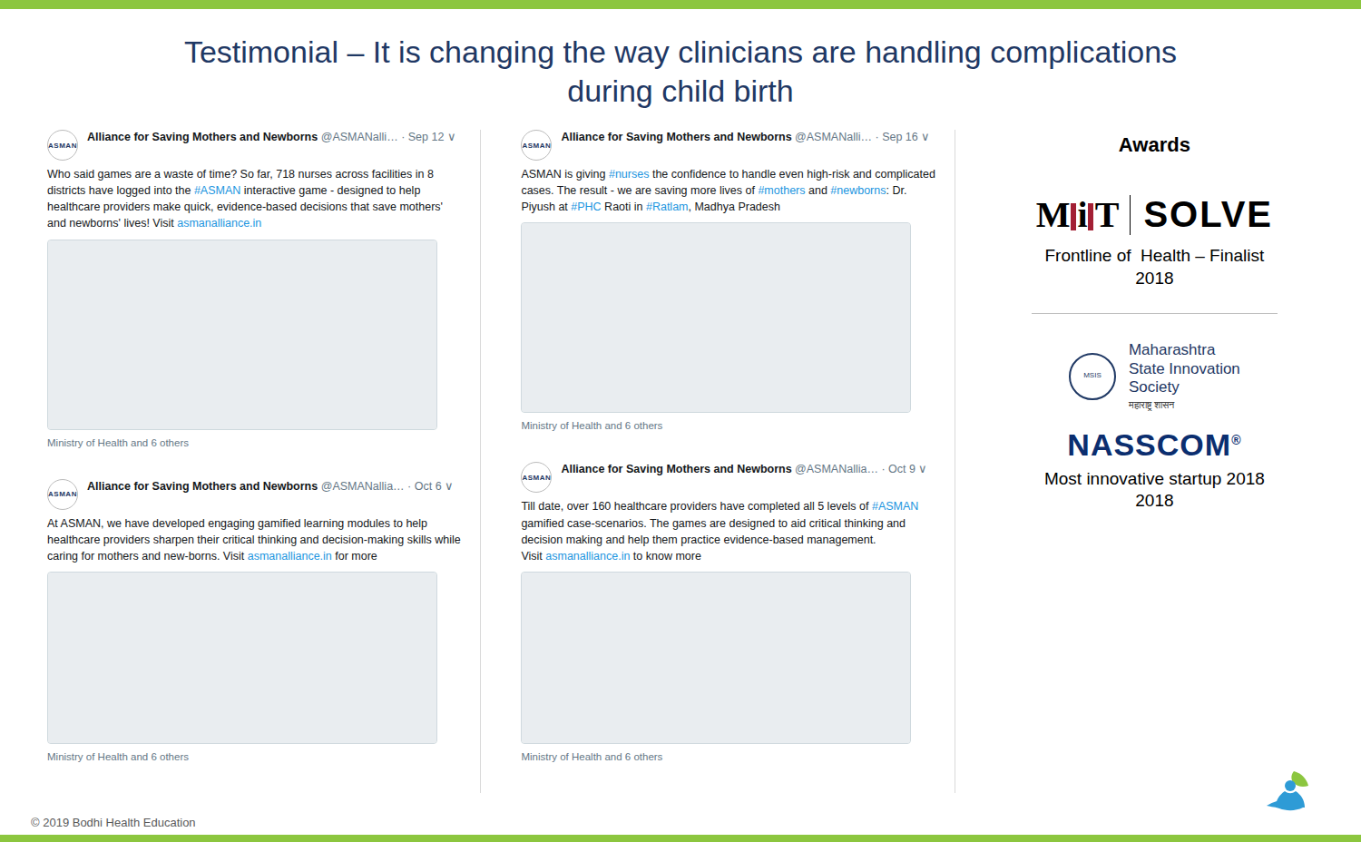Testimonial – It is changing the way clinicians are handling complications during child birth
ASMAN
Alliance for Saving Mothers and Newborns @ASMANalli… · Sep 12 ∨
Who said games are a waste of time? So far, 718 nurses across facilities in 8 districts have logged into the #ASMAN interactive game - designed to help healthcare providers make quick, evidence-based decisions that save mothers' and newborns' lives! Visit asmanalliance.in
Ministry of Health and 6 others
ASMAN
Alliance for Saving Mothers and Newborns @ASMANallia… · Oct 6 ∨
At ASMAN, we have developed engaging gamified learning modules to help healthcare providers sharpen their critical thinking and decision-making skills while caring for mothers and new-borns. Visit asmanalliance.in for more
Ministry of Health and 6 others
ASMAN
Alliance for Saving Mothers and Newborns @ASMANalli… · Sep 16 ∨
ASMAN is giving #nurses the confidence to handle even high-risk and complicated cases. The result - we are saving more lives of #mothers and #newborns: Dr. Piyush at #PHC Raoti in #Ratlam, Madhya Pradesh
Ministry of Health and 6 others
ASMAN
Alliance for Saving Mothers and Newborns @ASMANallia… · Oct 9 ∨
Till date, over 160 healthcare providers have completed all 5 levels of #ASMAN gamified case-scenarios. The games are designed to aid critical thinking and decision making and help them practice evidence-based management.
Visit asmanalliance.in to know more
Ministry of Health and 6 others
Awards
M i T SOLVE
Frontline of Health – Finalist
2018
MSIS
Maharashtra
State Innovation
Society महाराष्ट्र शासन
NASSCOM®
Most innovative startup 2018
2018
© 2019 Bodhi Health Education